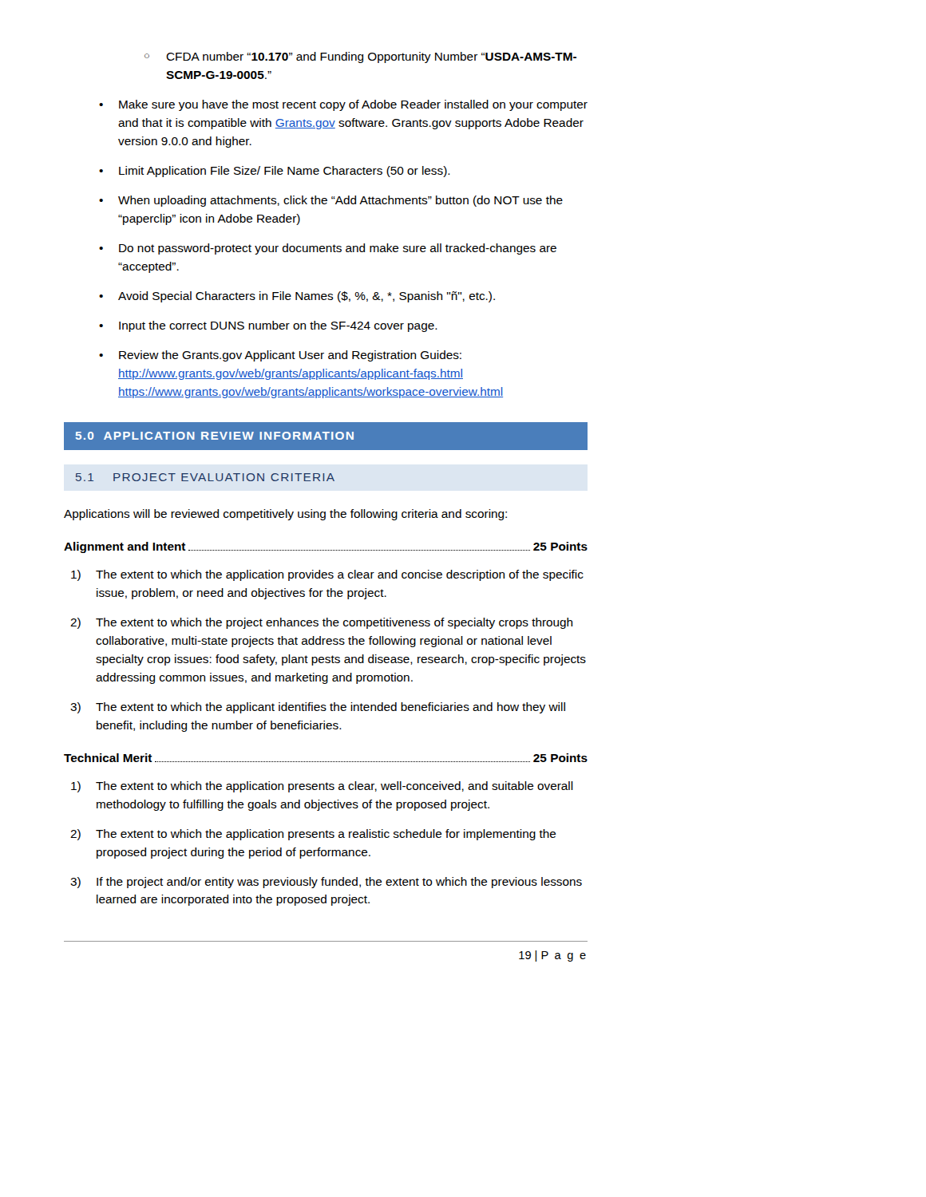CFDA number “10.170” and Funding Opportunity Number “USDA-AMS-TM-SCMP-G-19-0005.”
Make sure you have the most recent copy of Adobe Reader installed on your computer and that it is compatible with Grants.gov software. Grants.gov supports Adobe Reader version 9.0.0 and higher.
Limit Application File Size/ File Name Characters (50 or less).
When uploading attachments, click the “Add Attachments” button (do NOT use the “paperclip” icon in Adobe Reader)
Do not password-protect your documents and make sure all tracked-changes are “accepted”.
Avoid Special Characters in File Names ($, %, &, *, Spanish "ñ", etc.).
Input the correct DUNS number on the SF-424 cover page.
Review the Grants.gov Applicant User and Registration Guides:
http://www.grants.gov/web/grants/applicants/applicant-faqs.html
https://www.grants.gov/web/grants/applicants/workspace-overview.html
5.0 APPLICATION REVIEW INFORMATION
5.1 PROJECT EVALUATION CRITERIA
Applications will be reviewed competitively using the following criteria and scoring:
Alignment and Intent 25 Points
The extent to which the application provides a clear and concise description of the specific issue, problem, or need and objectives for the project.
The extent to which the project enhances the competitiveness of specialty crops through collaborative, multi-state projects that address the following regional or national level specialty crop issues: food safety, plant pests and disease, research, crop-specific projects addressing common issues, and marketing and promotion.
The extent to which the applicant identifies the intended beneficiaries and how they will benefit, including the number of beneficiaries.
Technical Merit 25 Points
The extent to which the application presents a clear, well-conceived, and suitable overall methodology to fulfilling the goals and objectives of the proposed project.
The extent to which the application presents a realistic schedule for implementing the proposed project during the period of performance.
If the project and/or entity was previously funded, the extent to which the previous lessons learned are incorporated into the proposed project.
19 | P a g e